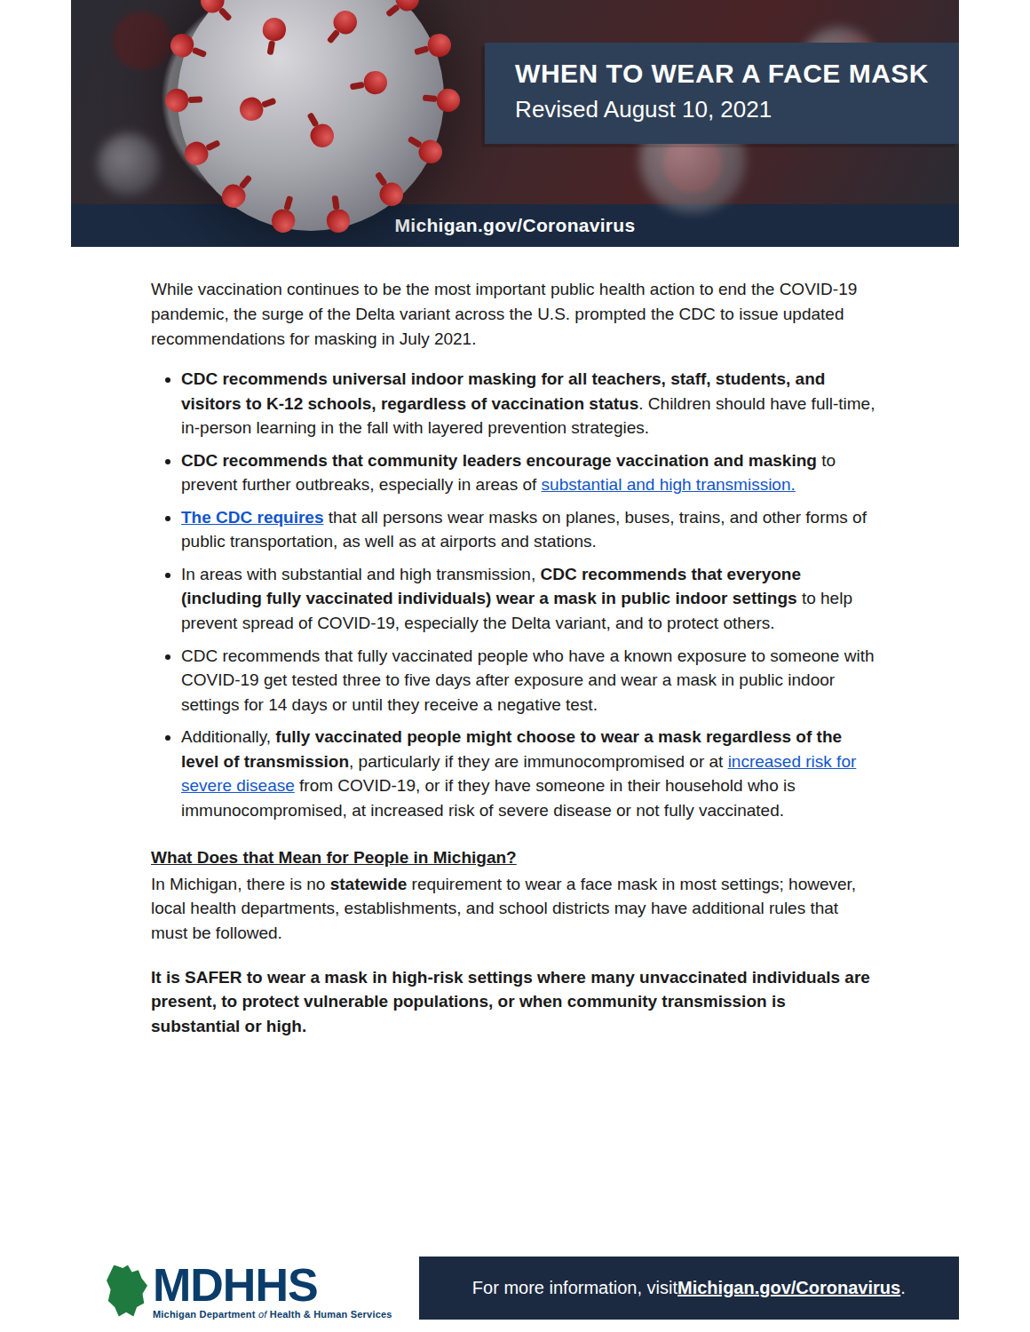When to Wear a Face Mask
Revised August 10, 2021
Michigan.gov/Coronavirus
While vaccination continues to be the most important public health action to end the COVID-19 pandemic, the surge of the Delta variant across the U.S. prompted the CDC to issue updated recommendations for masking in July 2021.
CDC recommends universal indoor masking for all teachers, staff, students, and visitors to K-12 schools, regardless of vaccination status. Children should have full-time, in-person learning in the fall with layered prevention strategies.
CDC recommends that community leaders encourage vaccination and masking to prevent further outbreaks, especially in areas of substantial and high transmission.
The CDC requires that all persons wear masks on planes, buses, trains, and other forms of public transportation, as well as at airports and stations.
In areas with substantial and high transmission, CDC recommends that everyone (including fully vaccinated individuals) wear a mask in public indoor settings to help prevent spread of COVID-19, especially the Delta variant, and to protect others.
CDC recommends that fully vaccinated people who have a known exposure to someone with COVID-19 get tested three to five days after exposure and wear a mask in public indoor settings for 14 days or until they receive a negative test.
Additionally, fully vaccinated people might choose to wear a mask regardless of the level of transmission, particularly if they are immunocompromised or at increased risk for severe disease from COVID-19, or if they have someone in their household who is immunocompromised, at increased risk of severe disease or not fully vaccinated.
What Does that Mean for People in Michigan?
In Michigan, there is no statewide requirement to wear a face mask in most settings; however, local health departments, establishments, and school districts may have additional rules that must be followed.
It is SAFER to wear a mask in high-risk settings where many unvaccinated individuals are present, to protect vulnerable populations, or when community transmission is substantial or high.
MDHHS Michigan Department of Health & Human Services
For more information, visit Michigan.gov/Coronavirus.